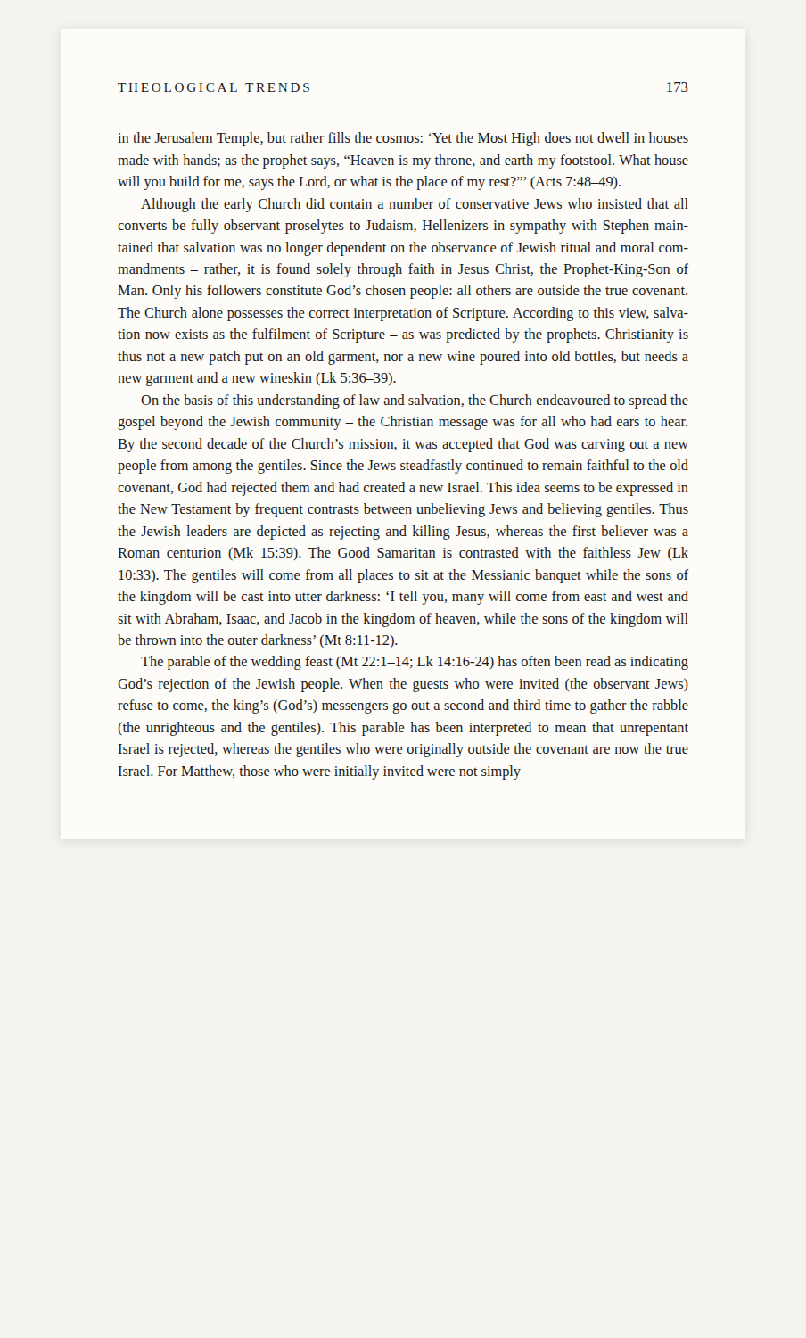Theological Trends 173
in the Jerusalem Temple, but rather fills the cosmos: ‘Yet the Most High does not dwell in houses made with hands; as the prophet says, “Heaven is my throne, and earth my footstool. What house will you build for me, says the Lord, or what is the place of my rest?”’ (Acts 7:48–49).
Although the early Church did contain a number of conservative Jews who insisted that all converts be fully observant proselytes to Judaism, Hellenizers in sympathy with Stephen maintained that salvation was no longer dependent on the observance of Jewish ritual and moral commandments – rather, it is found solely through faith in Jesus Christ, the Prophet-King-Son of Man. Only his followers constitute God’s chosen people: all others are outside the true covenant. The Church alone possesses the correct interpretation of Scripture. According to this view, salvation now exists as the fulfilment of Scripture – as was predicted by the prophets. Christianity is thus not a new patch put on an old garment, nor a new wine poured into old bottles, but needs a new garment and a new wineskin (Lk 5:36–39).
On the basis of this understanding of law and salvation, the Church endeavoured to spread the gospel beyond the Jewish community – the Christian message was for all who had ears to hear. By the second decade of the Church’s mission, it was accepted that God was carving out a new people from among the gentiles. Since the Jews steadfastly continued to remain faithful to the old covenant, God had rejected them and had created a new Israel. This idea seems to be expressed in the New Testament by frequent contrasts between unbelieving Jews and believing gentiles. Thus the Jewish leaders are depicted as rejecting and killing Jesus, whereas the first believer was a Roman centurion (Mk 15:39). The Good Samaritan is contrasted with the faithless Jew (Lk 10:33). The gentiles will come from all places to sit at the Messianic banquet while the sons of the kingdom will be cast into utter darkness: ‘I tell you, many will come from east and west and sit with Abraham, Isaac, and Jacob in the kingdom of heaven, while the sons of the kingdom will be thrown into the outer darkness’ (Mt 8:11-12).
The parable of the wedding feast (Mt 22:1–14; Lk 14:16-24) has often been read as indicating God’s rejection of the Jewish people. When the guests who were invited (the observant Jews) refuse to come, the king’s (God’s) messengers go out a second and third time to gather the rabble (the unrighteous and the gentiles). This parable has been interpreted to mean that unrepentant Israel is rejected, whereas the gentiles who were originally outside the covenant are now the true Israel. For Matthew, those who were initially invited were not simply